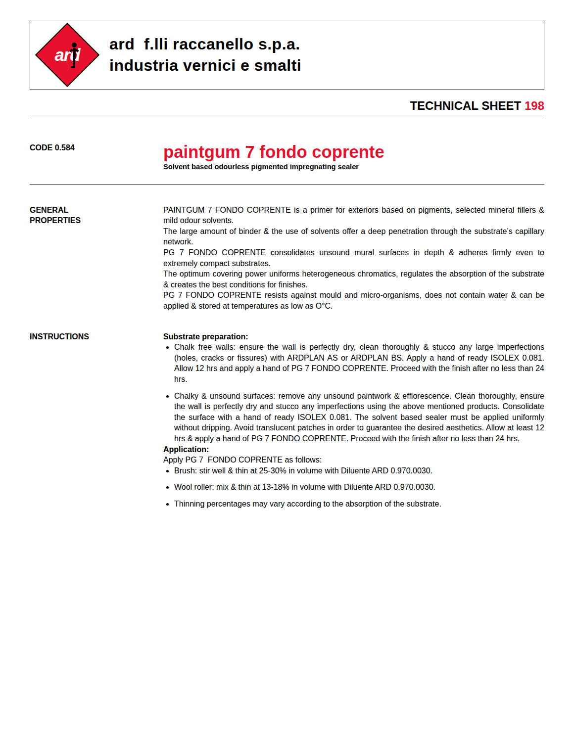ard
ard f.lli raccanello s.p.a.
industria vernici e smalti
TECHNICAL SHEET 198
CODE 0.584
paintgum 7 fondo coprente
Solvent based odourless pigmented impregnating sealer
GENERAL
PROPERTIES
PAINTGUM 7 FONDO COPRENTE is a primer for exteriors based on pigments, selected mineral fillers & mild odour solvents.
The large amount of binder & the use of solvents offer a deep penetration through the substrate’s capillary network.
PG 7 FONDO COPRENTE consolidates unsound mural surfaces in depth & adheres firmly even to extremely compact substrates.
The optimum covering power uniforms heterogeneous chromatics, regulates the absorption of the substrate & creates the best conditions for finishes.
PG 7 FONDO COPRENTE resists against mould and micro-organisms, does not contain water & can be applied & stored at temperatures as low as O°C.
INSTRUCTIONS
Substrate preparation:
Chalk free walls: ensure the wall is perfectly dry, clean thoroughly & stucco any large imperfections (holes, cracks or fissures) with ARDPLAN AS or ARDPLAN BS. Apply a hand of ready ISOLEX 0.081. Allow 12 hrs and apply a hand of PG 7 FONDO COPRENTE. Proceed with the finish after no less than 24 hrs.
Chalky & unsound surfaces: remove any unsound paintwork & efflorescence. Clean thoroughly, ensure the wall is perfectly dry and stucco any imperfections using the above mentioned products. Consolidate the surface with a hand of ready ISOLEX 0.081. The solvent based sealer must be applied uniformly without dripping. Avoid translucent patches in order to guarantee the desired aesthetics. Allow at least 12 hrs & apply a hand of PG 7 FONDO COPRENTE. Proceed with the finish after no less than 24 hrs.
Application:
Apply PG 7 FONDO COPRENTE as follows:
Brush: stir well & thin at 25-30% in volume with Diluente ARD 0.970.0030.
Wool roller: mix & thin at 13-18% in volume with Diluente ARD 0.970.0030.
Thinning percentages may vary according to the absorption of the substrate.